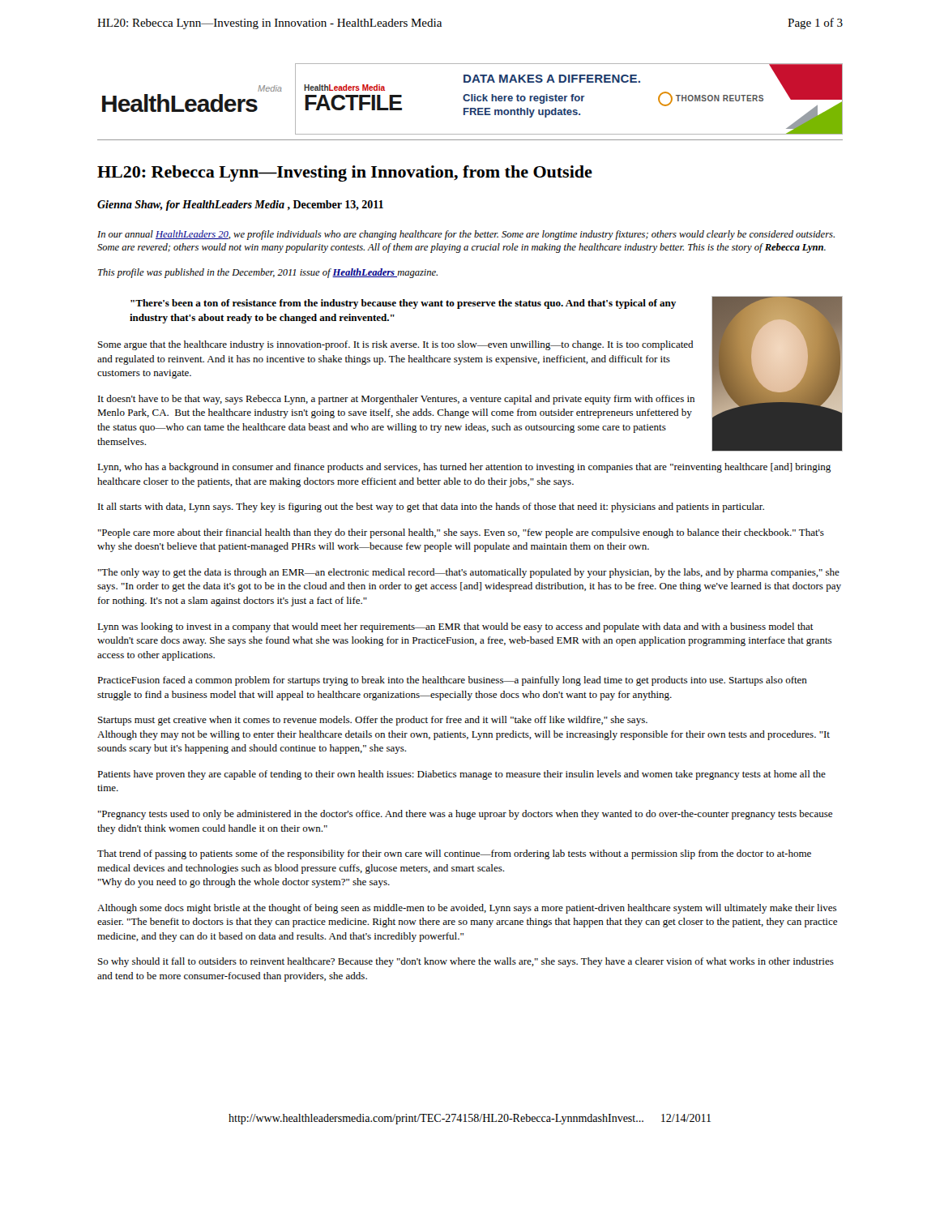HL20: Rebecca Lynn—Investing in Innovation - HealthLeaders Media
Page 1 of 3
Media
Health Leaders
HealthLeaders Media
FACTFILE
DATA MAKES A DIFFERENCE.
Click here to register for
FREE monthly updates.
THOMSON REUTERS
HL20: Rebecca Lynn—Investing in Innovation, from the Outside
Gienna Shaw, for HealthLeaders Media , December 13, 2011
In our annual HealthLeaders 20, we profile individuals who are changing healthcare for the better. Some are longtime industry fixtures; others would clearly be considered outsiders. Some are revered; others would not win many popularity contests. All of them are playing a crucial role in making the healthcare industry better. This is the story of Rebecca Lynn.
This profile was published in the December, 2011 issue of HealthLeaders magazine.
"There's been a ton of resistance from the industry because they want to preserve the status quo. And that's typical of any industry that's about ready to be changed and reinvented."
Some argue that the healthcare industry is innovation-proof. It is risk averse. It is too slow—even unwilling—to change. It is too complicated and regulated to reinvent. And it has no incentive to shake things up. The healthcare system is expensive, inefficient, and difficult for its customers to navigate.
It doesn't have to be that way, says Rebecca Lynn, a partner at Morgenthaler Ventures, a venture capital and private equity firm with offices in Menlo Park, CA. But the healthcare industry isn't going to save itself, she adds. Change will come from outsider entrepreneurs unfettered by the status quo—who can tame the healthcare data beast and who are willing to try new ideas, such as outsourcing some care to patients themselves.
Lynn, who has a background in consumer and finance products and services, has turned her attention to investing in companies that are "reinventing healthcare [and] bringing healthcare closer to the patients, that are making doctors more efficient and better able to do their jobs," she says.
It all starts with data, Lynn says. They key is figuring out the best way to get that data into the hands of those that need it: physicians and patients in particular.
"People care more about their financial health than they do their personal health," she says. Even so, "few people are compulsive enough to balance their checkbook." That's why she doesn't believe that patient-managed PHRs will work—because few people will populate and maintain them on their own.
"The only way to get the data is through an EMR—an electronic medical record—that's automatically populated by your physician, by the labs, and by pharma companies," she says. "In order to get the data it's got to be in the cloud and then in order to get access [and] widespread distribution, it has to be free. One thing we've learned is that doctors pay for nothing. It's not a slam against doctors it's just a fact of life."
Lynn was looking to invest in a company that would meet her requirements—an EMR that would be easy to access and populate with data and with a business model that wouldn't scare docs away. She says she found what she was looking for in PracticeFusion, a free, web-based EMR with an open application programming interface that grants access to other applications.
PracticeFusion faced a common problem for startups trying to break into the healthcare business—a painfully long lead time to get products into use. Startups also often struggle to find a business model that will appeal to healthcare organizations—especially those docs who don't want to pay for anything.
Startups must get creative when it comes to revenue models. Offer the product for free and it will "take off like wildfire," she says.
Although they may not be willing to enter their healthcare details on their own, patients, Lynn predicts, will be increasingly responsible for their own tests and procedures. "It sounds scary but it's happening and should continue to happen," she says.
Patients have proven they are capable of tending to their own health issues: Diabetics manage to measure their insulin levels and women take pregnancy tests at home all the time.
"Pregnancy tests used to only be administered in the doctor's office. And there was a huge uproar by doctors when they wanted to do over-the-counter pregnancy tests because they didn't think women could handle it on their own."
That trend of passing to patients some of the responsibility for their own care will continue—from ordering lab tests without a permission slip from the doctor to at-home medical devices and technologies such as blood pressure cuffs, glucose meters, and smart scales.
"Why do you need to go through the whole doctor system?" she says.
Although some docs might bristle at the thought of being seen as middle-men to be avoided, Lynn says a more patient-driven healthcare system will ultimately make their lives easier. "The benefit to doctors is that they can practice medicine. Right now there are so many arcane things that happen that they can get closer to the patient, they can practice medicine, and they can do it based on data and results. And that's incredibly powerful."
So why should it fall to outsiders to reinvent healthcare? Because they "don't know where the walls are," she says. They have a clearer vision of what works in other industries and tend to be more consumer-focused than providers, she adds.
http://www.healthleadersmedia.com/print/TEC-274158/HL20-Rebecca-LynnmdashInvest...
12/14/2011